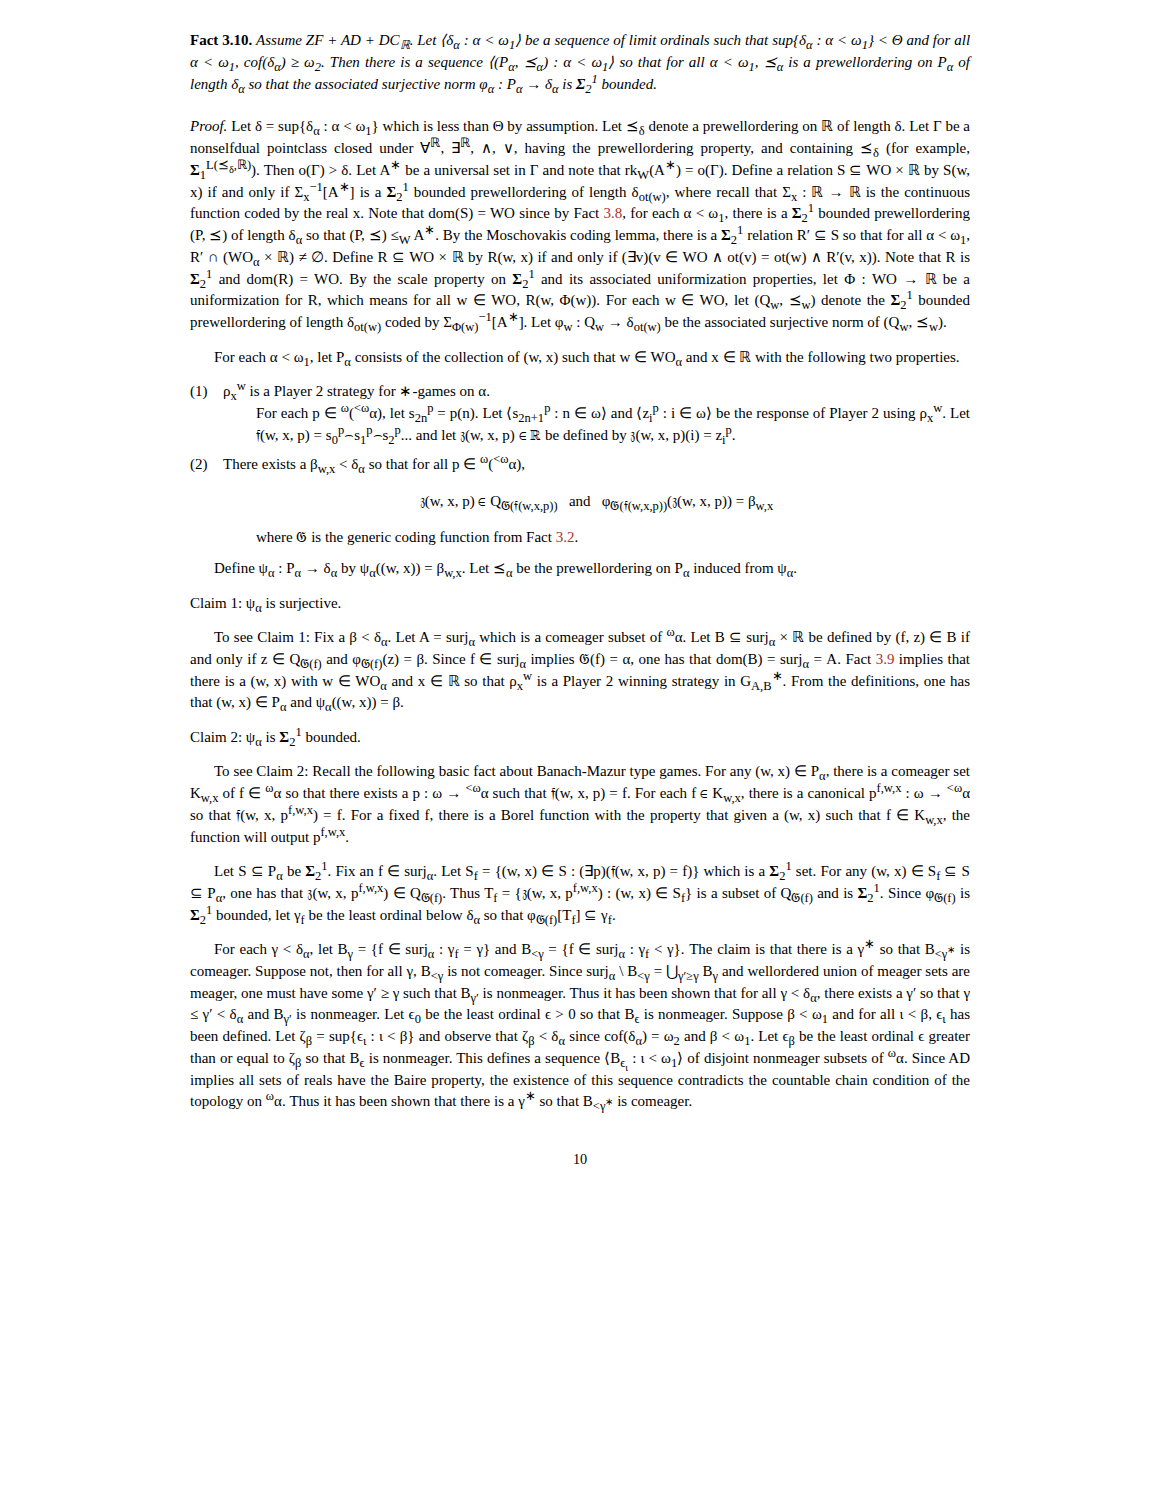Fact 3.10. Assume ZF + AD + DCℝ. Let ⟨δα : α < ω1⟩ be a sequence of limit ordinals such that sup{δα : α < ω1} < Θ and for all α < ω1, cof(δα) ≥ ω2. Then there is a sequence ⟨(Pα, ⪯α) : α < ω1⟩ so that for all α < ω1, ⪯α is a prewellordering on Pα of length δα so that the associated surjective norm φα : Pα → δα is Σ21 bounded.
Proof. Let δ = sup{δα : α < ω1} which is less than Θ by assumption. Let ⪯δ denote a prewellordering on ℝ of length δ. Let Γ be a nonselfdual pointclass closed under ∀ℝ, ∃ℝ, ∧, ∨, having the prewellordering property, and containing ⪯δ (for example, Σ1L(⪯δ,ℝ)). Then o(Γ) > δ. Let A∗ be a universal set in Γ and note that rkW(A∗) = o(Γ). Define a relation S ⊆ WO × ℝ by S(w, x) if and only if Σx−1[A∗] is a Σ21 bounded prewellordering of length δot(w), where recall that Σx : ℝ → ℝ is the continuous function coded by the real x. Note that dom(S) = WO since by Fact 3.8, for each α < ω1, there is a Σ21 bounded prewellordering (P, ⪯) of length δα so that (P, ⪯) ≤W A∗. By the Moschovakis coding lemma, there is a Σ21 relation R′ ⊆ S so that for all α < ω1, R′ ∩ (WOα × ℝ) ≠ ∅. Define R ⊆ WO × ℝ by R(w, x) if and only if (∃v)(v ∈ WO ∧ ot(v) = ot(w) ∧ R′(v, x)). Note that R is Σ21 and dom(R) = WO. By the scale property on Σ21 and its associated uniformization properties, let Φ : WO → ℝ be a uniformization for R, which means for all w ∈ WO, R(w, Φ(w)). For each w ∈ WO, let (Qw, ⪯w) denote the Σ21 bounded prewellordering of length δot(w) coded by ΣΦ(w)−1[A∗]. Let φw : Qw → δot(w) be the associated surjective norm of (Qw, ⪯w).
For each α < ω1, let Pα consists of the collection of (w, x) such that w ∈ WOα and x ∈ ℝ with the following two properties.
(1) ρxw is a Player 2 strategy for ∗-games on α.
For each p ∈ ω(<ωα), let s2np = p(n). Let ⟨s2n+1p : n ∈ ω⟩ and ⟨zip : i ∈ ω⟩ be the response of Player 2 using ρxw. Let 𝔣(w, x, p) = s0p⌢s1p⌢s2p... and let 𝔷(w, x, p) ∈ ℝ be defined by 𝔷(w, x, p)(i) = zip.
(2) There exists a βw,x < δα so that for all p ∈ ω(<ωα),
𝔷(w, x, p) ∈ Q𝔊(𝔣(w,x,p)) and φ𝔊(𝔣(w,x,p))(𝔷(w, x, p)) = βw,x
where 𝔊 is the generic coding function from Fact 3.2.
Define ψα : Pα → δα by ψα((w, x)) = βw,x. Let ⪯α be the prewellordering on Pα induced from ψα.
Claim 1: ψα is surjective.
To see Claim 1: Fix a β < δα. Let A = surjα which is a comeager subset of ωα. Let B ⊆ surjα × ℝ be defined by (f, z) ∈ B if and only if z ∈ Q𝔊(f) and φ𝔊(f)(z) = β. Since f ∈ surjα implies 𝔊(f) = α, one has that dom(B) = surjα = A. Fact 3.9 implies that there is a (w, x) with w ∈ WOα and x ∈ ℝ so that ρxw is a Player 2 winning strategy in GA,B∗. From the definitions, one has that (w, x) ∈ Pα and ψα((w, x)) = β.
Claim 2: ψα is Σ21 bounded.
To see Claim 2: Recall the following basic fact about Banach-Mazur type games. For any (w, x) ∈ Pα, there is a comeager set Kw,x of f ∈ ωα so that there exists a p : ω → <ωα such that 𝔣(w, x, p) = f. For each f ∈ Kw,x, there is a canonical pf,w,x : ω → <ωα so that 𝔣(w, x, pf,w,x) = f. For a fixed f, there is a Borel function with the property that given a (w, x) such that f ∈ Kw,x, the function will output pf,w,x.
Let S ⊆ Pα be Σ21. Fix an f ∈ surjα. Let Sf = {(w, x) ∈ S : (∃p)(𝔣(w, x, p) = f)} which is a Σ21 set. For any (w, x) ∈ Sf ⊆ S ⊆ Pα, one has that 𝔷(w, x, pf,w,x) ∈ Q𝔊(f). Thus Tf = {𝔷(w, x, pf,w,x) : (w, x) ∈ Sf} is a subset of Q𝔊(f) and is Σ21. Since φ𝔊(f) is Σ21 bounded, let γf be the least ordinal below δα so that φ𝔊(f)[Tf] ⊆ γf.
For each γ < δα, let Bγ = {f ∈ surjα : γf = γ} and B<γ = {f ∈ surjα : γf < γ}. The claim is that there is a γ∗ so that B<γ∗ is comeager. Suppose not, then for all γ, B<γ is not comeager. Since surjα \ B<γ = ⋃γ′≥γ Bγ and wellordered union of meager sets are meager, one must have some γ′ ≥ γ such that Bγ′ is nonmeager. Thus it has been shown that for all γ < δα, there exists a γ′ so that γ ≤ γ′ < δα and Bγ′ is nonmeager. Let ϵ0 be the least ordinal ϵ > 0 so that Bϵ is nonmeager. Suppose β < ω1 and for all ι < β, ϵι has been defined. Let ζβ = sup{ϵι : ι < β} and observe that ζβ < δα since cof(δα) = ω2 and β < ω1. Let ϵβ be the least ordinal ϵ greater than or equal to ζβ so that Bϵ is nonmeager. This defines a sequence ⟨Bϵι : ι < ω1⟩ of disjoint nonmeager subsets of ωα. Since AD implies all sets of reals have the Baire property, the existence of this sequence contradicts the countable chain condition of the topology on ωα. Thus it has been shown that there is a γ∗ so that B<γ∗ is comeager.
10